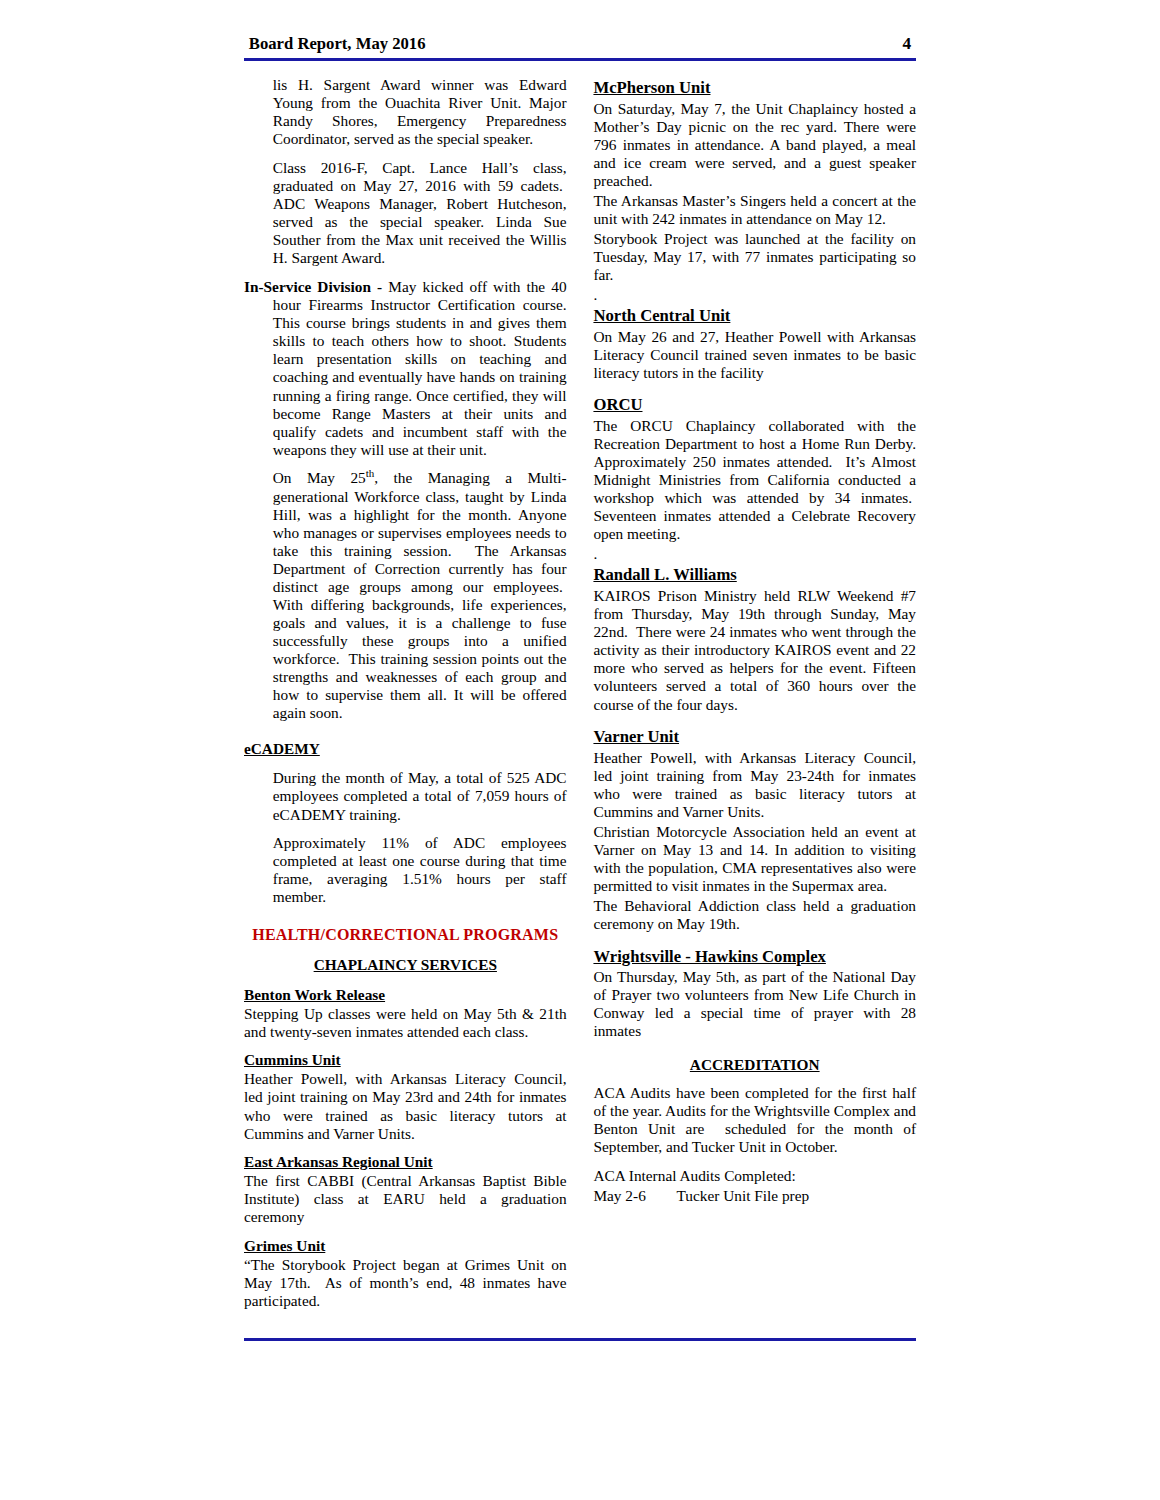Board Report, May 2016 4
lis H. Sargent Award winner was Edward Young from the Ouachita River Unit. Major Randy Shores, Emergency Preparedness Coordinator, served as the special speaker.
Class 2016-F, Capt. Lance Hall’s class, graduated on May 27, 2016 with 59 cadets. ADC Weapons Manager, Robert Hutcheson, served as the special speaker. Linda Sue Souther from the Max unit received the Willis H. Sargent Award.
In-Service Division - May kicked off with the 40 hour Firearms Instructor Certification course. This course brings students in and gives them skills to teach others how to shoot. Students learn presentation skills on teaching and coaching and eventually have hands on training running a firing range. Once certified, they will become Range Masters at their units and qualify cadets and incumbent staff with the weapons they will use at their unit.
On May 25th, the Managing a Multi-generational Workforce class, taught by Linda Hill, was a highlight for the month. Anyone who manages or supervises employees needs to take this training session. The Arkansas Department of Correction currently has four distinct age groups among our employees. With differing backgrounds, life experiences, goals and values, it is a challenge to fuse successfully these groups into a unified workforce. This training session points out the strengths and weaknesses of each group and how to supervise them all. It will be offered again soon.
eCADEMY
During the month of May, a total of 525 ADC employees completed a total of 7,059 hours of eCADEMY training.
Approximately 11% of ADC employees completed at least one course during that time frame, averaging 1.51% hours per staff member.
HEALTH/CORRECTIONAL PROGRAMS
CHAPLAINCY SERVICES
Benton Work Release
Stepping Up classes were held on May 5th & 21th and twenty-seven inmates attended each class.
Cummins Unit
Heather Powell, with Arkansas Literacy Council, led joint training on May 23rd and 24th for inmates who were trained as basic literacy tutors at Cummins and Varner Units.
East Arkansas Regional Unit
The first CABBI (Central Arkansas Baptist Bible Institute) class at EARU held a graduation ceremony
Grimes Unit
“The Storybook Project began at Grimes Unit on May 17th. As of month’s end, 48 inmates have participated.
McPherson Unit
On Saturday, May 7, the Unit Chaplaincy hosted a Mother’s Day picnic on the rec yard. There were 796 inmates in attendance. A band played, a meal and ice cream were served, and a guest speaker preached.
The Arkansas Master’s Singers held a concert at the unit with 242 inmates in attendance on May 12.
Storybook Project was launched at the facility on Tuesday, May 17, with 77 inmates participating so far.
.
North Central Unit
On May 26 and 27, Heather Powell with Arkansas Literacy Council trained seven inmates to be basic literacy tutors in the facility
ORCU
The ORCU Chaplaincy collaborated with the Recreation Department to host a Home Run Derby. Approximately 250 inmates attended. It’s Almost Midnight Ministries from California conducted a workshop which was attended by 34 inmates. Seventeen inmates attended a Celebrate Recovery open meeting.
.
Randall L. Williams
KAIROS Prison Ministry held RLW Weekend #7 from Thursday, May 19th through Sunday, May 22nd. There were 24 inmates who went through the activity as their introductory KAIROS event and 22 more who served as helpers for the event. Fifteen volunteers served a total of 360 hours over the course of the four days.
Varner Unit
Heather Powell, with Arkansas Literacy Council, led joint training from May 23-24th for inmates who were trained as basic literacy tutors at Cummins and Varner Units.
Christian Motorcycle Association held an event at Varner on May 13 and 14. In addition to visiting with the population, CMA representatives also were permitted to visit inmates in the Supermax area.
The Behavioral Addiction class held a graduation ceremony on May 19th.
Wrightsville - Hawkins Complex
On Thursday, May 5th, as part of the National Day of Prayer two volunteers from New Life Church in Conway led a special time of prayer with 28 inmates
ACCREDITATION
ACA Audits have been completed for the first half of the year. Audits for the Wrightsville Complex and Benton Unit are scheduled for the month of September, and Tucker Unit in October.
ACA Internal Audits Completed:
May 2-6 Tucker Unit File prep